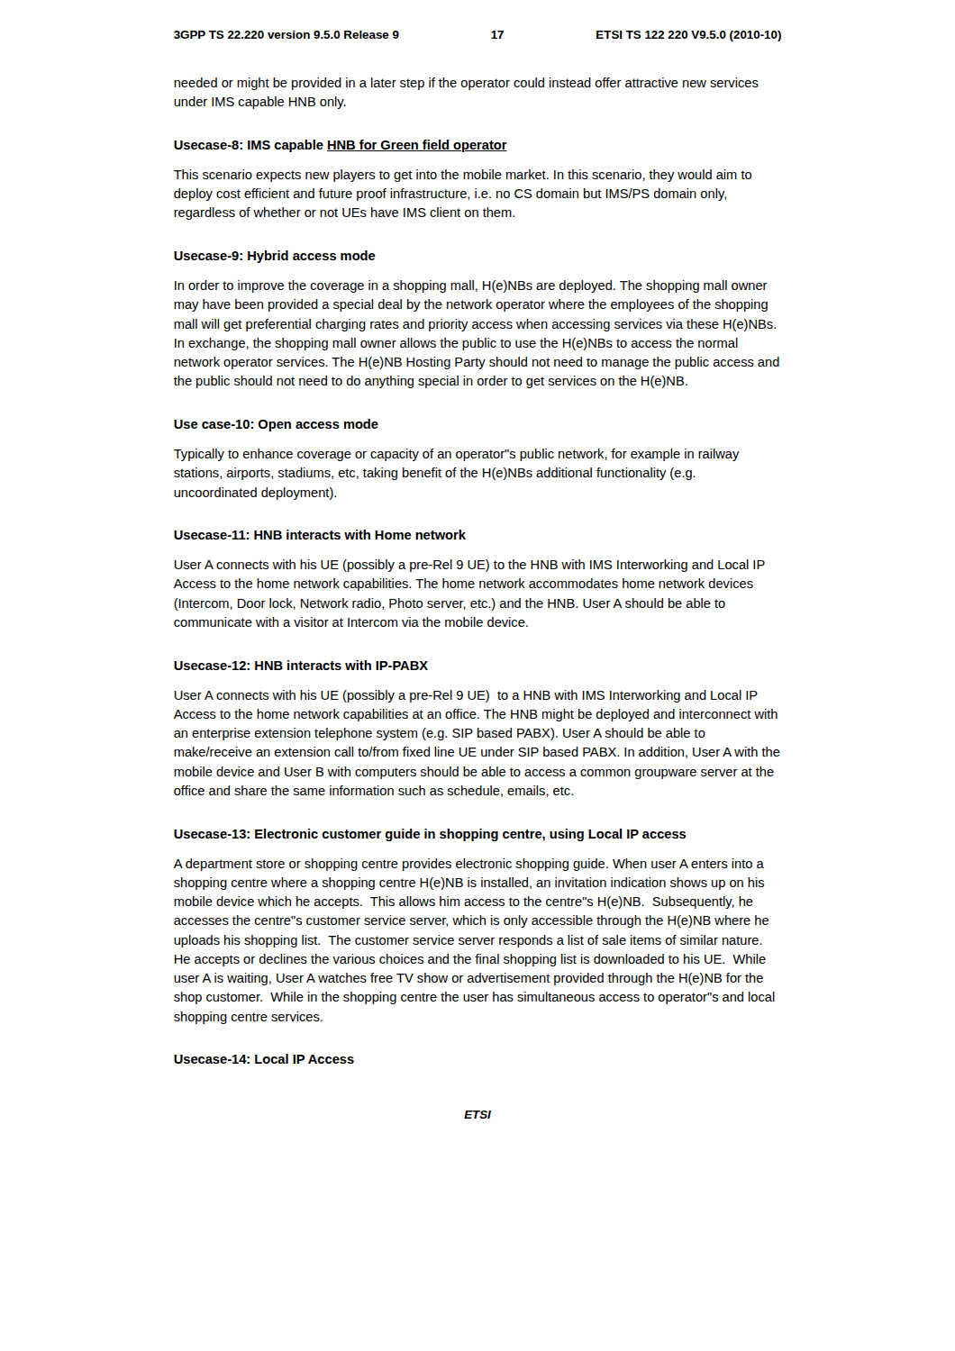3GPP TS 22.220 version 9.5.0 Release 9 17 ETSI TS 122 220 V9.5.0 (2010-10)
needed or might be provided in a later step if the operator could instead offer attractive new services under IMS capable HNB only.
Usecase-8: IMS capable HNB for Green field operator
This scenario expects new players to get into the mobile market. In this scenario, they would aim to deploy cost efficient and future proof infrastructure, i.e. no CS domain but IMS/PS domain only, regardless of whether or not UEs have IMS client on them.
Usecase-9: Hybrid access mode
In order to improve the coverage in a shopping mall, H(e)NBs are deployed. The shopping mall owner may have been provided a special deal by the network operator where the employees of the shopping mall will get preferential charging rates and priority access when accessing services via these H(e)NBs. In exchange, the shopping mall owner allows the public to use the H(e)NBs to access the normal network operator services. The H(e)NB Hosting Party should not need to manage the public access and the public should not need to do anything special in order to get services on the H(e)NB.
Use case-10: Open access mode
Typically to enhance coverage or capacity of an operator"s public network, for example in railway stations, airports, stadiums, etc, taking benefit of the H(e)NBs additional functionality (e.g. uncoordinated deployment).
Usecase-11: HNB interacts with Home network
User A connects with his UE (possibly a pre-Rel 9 UE) to the HNB with IMS Interworking and Local IP Access to the home network capabilities. The home network accommodates home network devices (Intercom, Door lock, Network radio, Photo server, etc.) and the HNB. User A should be able to communicate with a visitor at Intercom via the mobile device.
Usecase-12: HNB interacts with IP-PABX
User A connects with his UE (possibly a pre-Rel 9 UE) to a HNB with IMS Interworking and Local IP Access to the home network capabilities at an office. The HNB might be deployed and interconnect with an enterprise extension telephone system (e.g. SIP based PABX). User A should be able to make/receive an extension call to/from fixed line UE under SIP based PABX. In addition, User A with the mobile device and User B with computers should be able to access a common groupware server at the office and share the same information such as schedule, emails, etc.
Usecase-13: Electronic customer guide in shopping centre, using Local IP access
A department store or shopping centre provides electronic shopping guide. When user A enters into a shopping centre where a shopping centre H(e)NB is installed, an invitation indication shows up on his mobile device which he accepts. This allows him access to the centre"s H(e)NB. Subsequently, he accesses the centre"s customer service server, which is only accessible through the H(e)NB where he uploads his shopping list. The customer service server responds a list of sale items of similar nature. He accepts or declines the various choices and the final shopping list is downloaded to his UE. While user A is waiting, User A watches free TV show or advertisement provided through the H(e)NB for the shop customer. While in the shopping centre the user has simultaneous access to operator"s and local shopping centre services.
Usecase-14: Local IP Access
ETSI